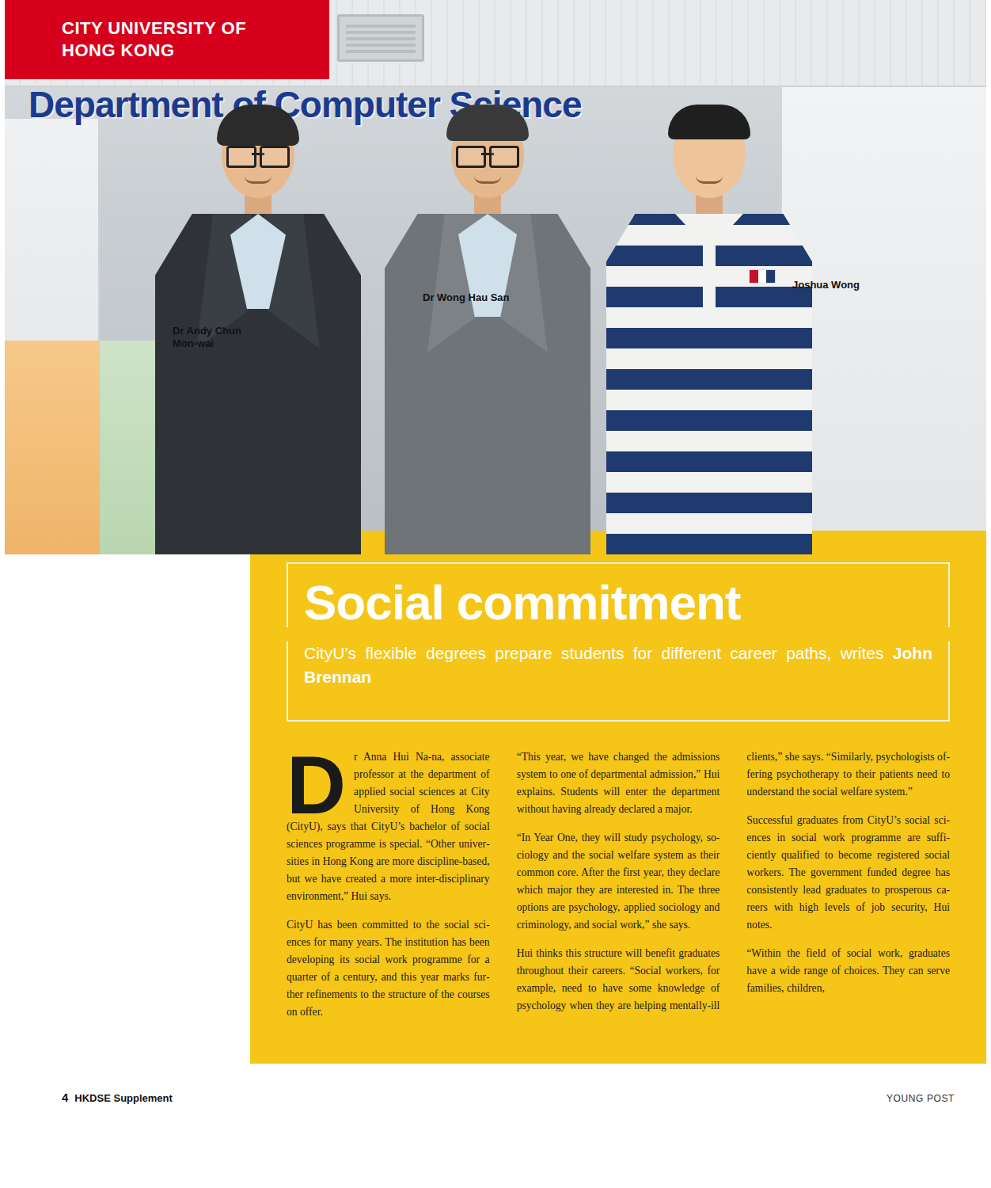Department of Computer Science
Scie
Co
CITY UNIVERSITY OF
HONG KONG
Dr Andy Chun
Mon-wai
Dr Wong Hau San
Joshua Wong
Social commitment
CityU’s flexible degrees prepare students for different career paths, writes John Brennan
Dr Anna Hui Na-na, associate professor at the department of applied social sciences at City University of Hong Kong (CityU), says that CityU’s bachelor of social sciences programme is special. “Other universities in Hong Kong are more discipline-based, but we have created a more inter-disciplinary environment,” Hui says.
CityU has been committed to the social sciences for many years. The institution has been developing its social work programme for a quarter of a century, and this year marks further refinements to the structure of the courses on offer.
“This year, we have changed the admissions system to one of departmental admission,” Hui explains. Students will enter the department without having already declared a major.
“In Year One, they will study psychology, sociology and the social welfare system as their common core. After the first year, they declare which major they are interested in. The three options are psychology, applied sociology and criminology, and social work,” she says.
Hui thinks this structure will benefit graduates throughout their careers. “Social workers, for example, need to have some knowledge of psychology when they are helping mentally-ill clients,” she says. “Similarly, psychologists offering psychotherapy to their patients need to understand the social welfare system.”
Successful graduates from CityU’s social sciences in social work programme are sufficiently qualified to become registered social workers. The government funded degree has consistently lead graduates to prosperous careers with high levels of job security, Hui notes.
“Within the field of social work, graduates have a wide range of choices. They can serve families, children,
4 HKDSE Supplement
YOUNG POST